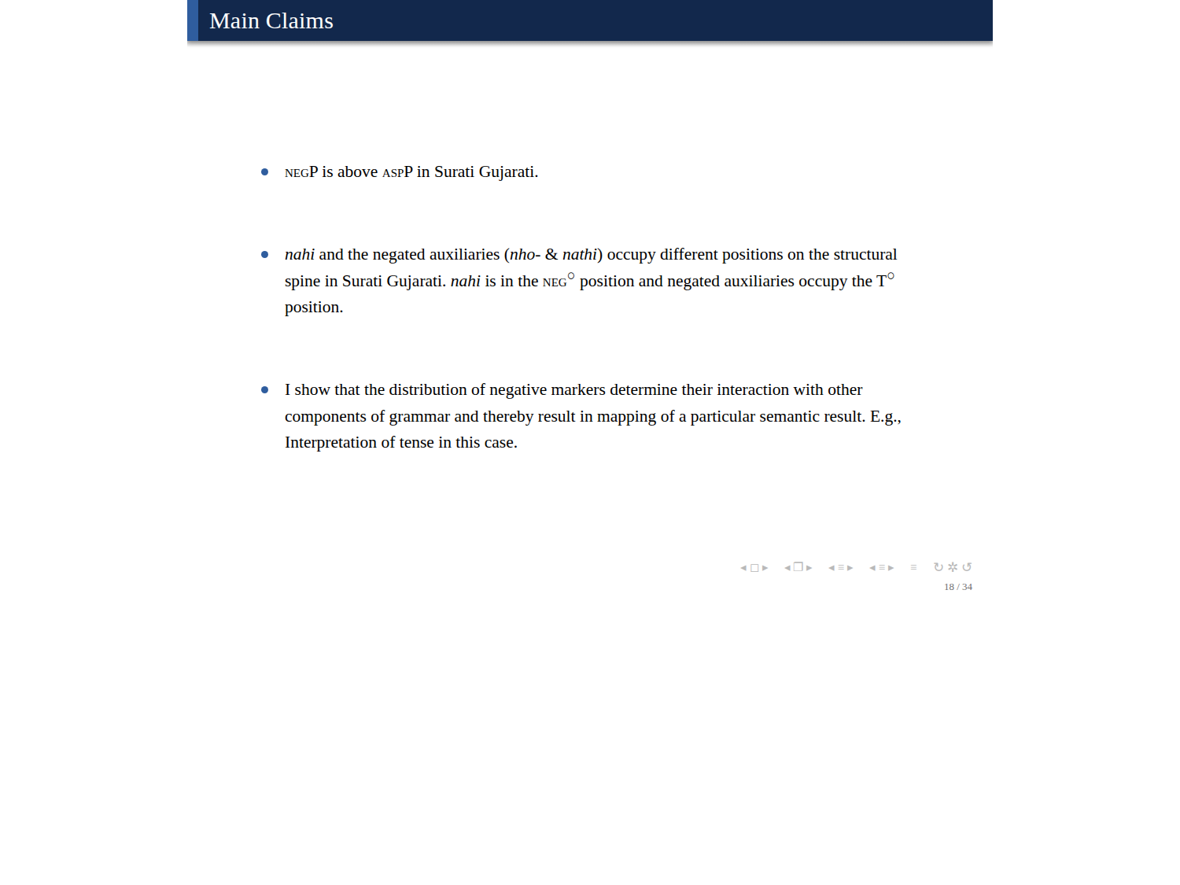Main Claims
Neg P is above Asp P in Surati Gujarati.
nahi and the negated auxiliaries (nho- & nathi) occupy different positions on the structural spine in Surati Gujarati. nahi is in the Neg○ position and negated auxiliaries occupy the T○ position.
I show that the distribution of negative markers determine their interaction with other components of grammar and thereby result in mapping of a particular semantic result. E.g., Interpretation of tense in this case.
◂ ◻ ▸ ◂ ❐ ▸ ◂ ≡ ▸ ◂ ≡ ▸ ≡ ↻ ✲ ↺
18 / 34